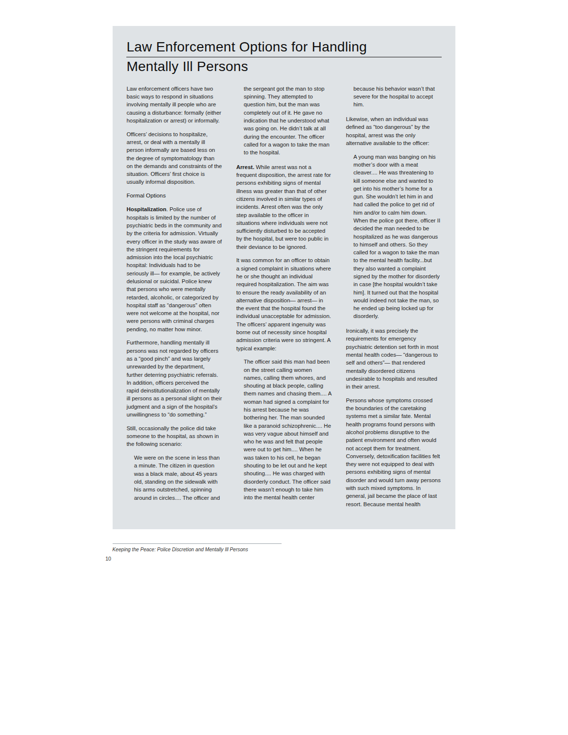Law Enforcement Options for Handling Mentally Ill Persons
Law enforcement officers have two basic ways to respond in situations involving mentally ill people who are causing a disturbance: formally (either hospitalization or arrest) or informally.
Officers’ decisions to hospitalize, arrest, or deal with a mentally ill person informally are based less on the degree of symptomatology than on the demands and constraints of the situation. Officers’ first choice is usually informal disposition.
Formal Options
Hospitalization. Police use of hospitals is limited by the number of psychiatric beds in the community and by the criteria for admission. Virtually every officer in the study was aware of the stringent requirements for admission into the local psychiatric hospital: Individuals had to be seriously ill— for example, be actively delusional or suicidal. Police knew that persons who were mentally retarded, alcoholic, or categorized by hospital staff as “dangerous” often were not welcome at the hospital, nor were persons with criminal charges pending, no matter how minor.
Furthermore, handling mentally ill persons was not regarded by officers as a “good pinch” and was largely unrewarded by the department, further deterring psychiatric referrals. In addition, officers perceived the rapid deinstitutionalization of mentally ill persons as a personal slight on their judgment and a sign of the hospital’s unwillingness to “do something.”
Still, occasionally the police did take someone to the hospital, as shown in the following scenario:
We were on the scene in less than a minute. The citizen in question was a black male, about 45 years old, standing on the sidewalk with his arms outstretched, spinning around in circles.... The officer and the sergeant got the man to stop spinning. They attempted to question him, but the man was completely out of it. He gave no indication that he understood what was going on. He didn’t talk at all during the encounter. The officer called for a wagon to take the man to the hospital.
Arrest. While arrest was not a frequent disposition, the arrest rate for persons exhibiting signs of mental illness was greater than that of other citizens involved in similar types of incidents. Arrest often was the only step available to the officer in situations where individuals were not sufficiently disturbed to be accepted by the hospital, but were too public in their deviance to be ignored.
It was common for an officer to obtain a signed complaint in situations where he or she thought an individual required hospitalization. The aim was to ensure the ready availability of an alternative disposition— arrest— in the event that the hospital found the individual unacceptable for admission. The officers’ apparent ingenuity was borne out of necessity since hospital admission criteria were so stringent. A typical example:
The officer said this man had been on the street calling women names, calling them whores, and shouting at black people, calling them names and chasing them.... A woman had signed a complaint for his arrest because he was bothering her. The man sounded like a paranoid schizophrenic.... He was very vague about himself and who he was and felt that people were out to get him.... When he was taken to his cell, he began shouting to be let out and he kept shouting.... He was charged with disorderly conduct. The officer said there wasn’t enough to take him into the mental health center because his behavior wasn’t that severe for the hospital to accept him.
Likewise, when an individual was defined as “too dangerous” by the hospital, arrest was the only alternative available to the officer:
A young man was banging on his mother’s door with a meat cleaver.... He was threatening to kill someone else and wanted to get into his mother’s home for a gun. She wouldn’t let him in and had called the police to get rid of him and/or to calm him down. When the police got there, officer II decided the man needed to be hospitalized as he was dangerous to himself and others. So they called for a wagon to take the man to the mental health facility...but they also wanted a complaint signed by the mother for disorderly in case [the hospital wouldn’t take him]. It turned out that the hospital would indeed not take the man, so he ended up being locked up for disorderly.
Ironically, it was precisely the requirements for emergency psychiatric detention set forth in most mental health codes— “dangerous to self and others”— that rendered mentally disordered citizens undesirable to hospitals and resulted in their arrest.
Persons whose symptoms crossed the boundaries of the caretaking systems met a similar fate. Mental health programs found persons with alcohol problems disruptive to the patient environment and often would not accept them for treatment. Conversely, detoxification facilities felt they were not equipped to deal with persons exhibiting signs of mental disorder and would turn away persons with such mixed symptoms. In general, jail became the place of last resort. Because mental health
Keeping the Peace: Police Discretion and Mentally Ill Persons
10